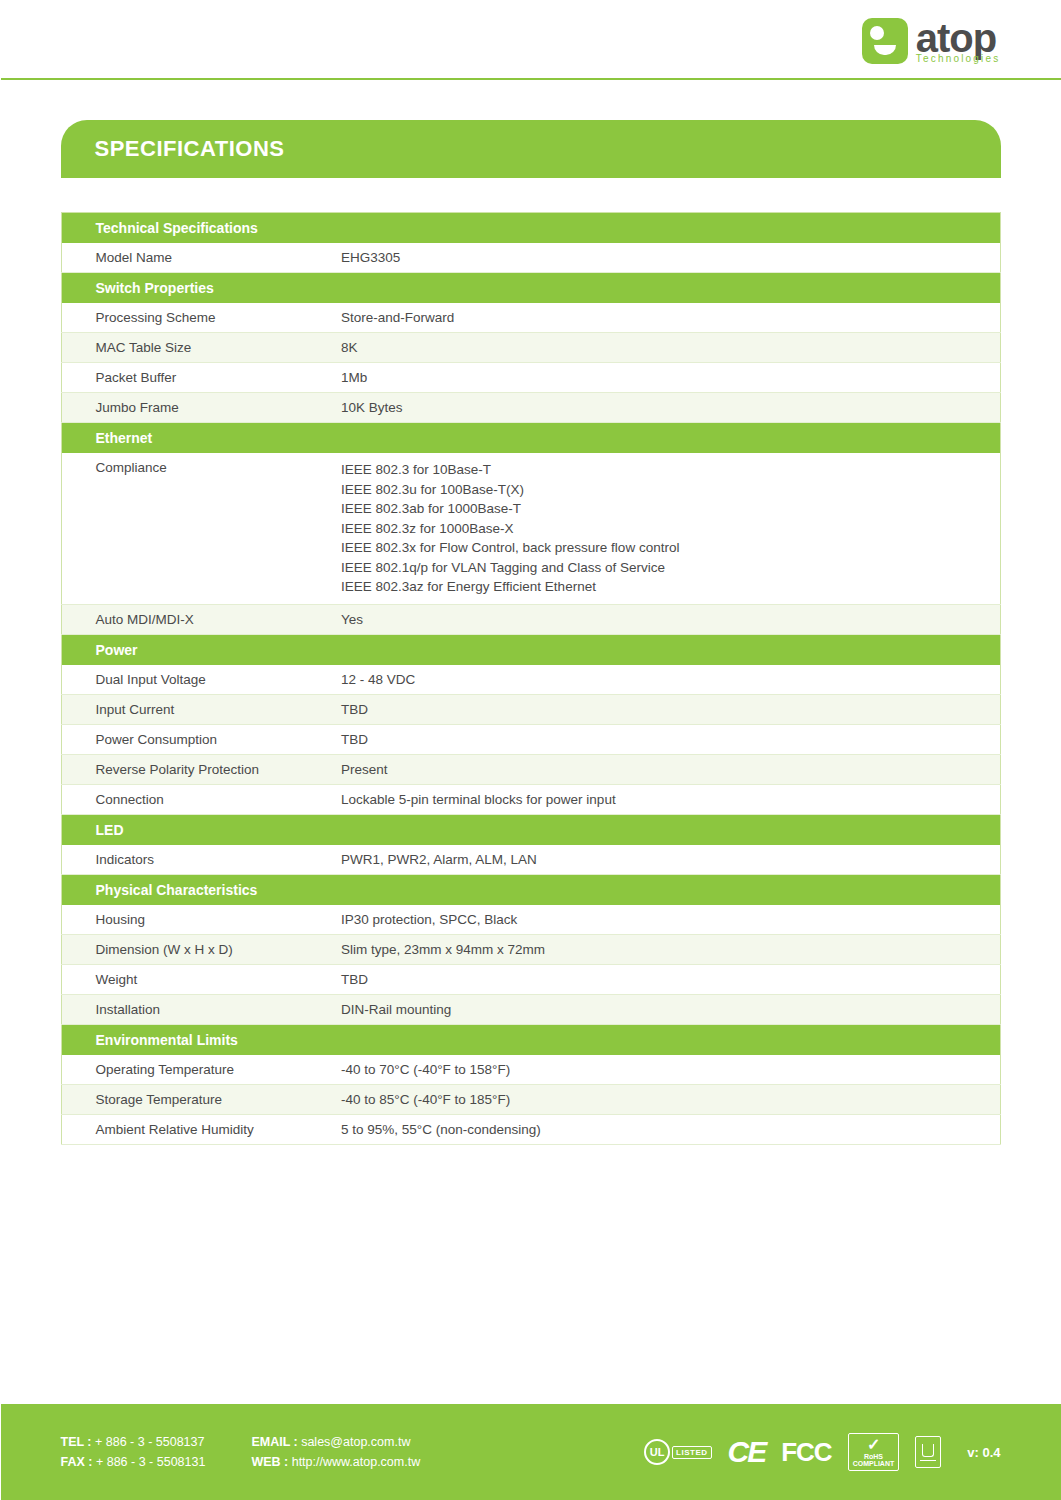atop
Technologies
SPECIFICATIONS
| Technical Specifications |
| Model Name | EHG3305 |
| Switch Properties |
| Processing Scheme | Store-and-Forward |
| MAC Table Size | 8K |
| Packet Buffer | 1Mb |
| Jumbo Frame | 10K Bytes |
| Ethernet |
| Compliance | IEEE 802.3 for 10Base-T IEEE 802.3u for 100Base-T(X) IEEE 802.3ab for 1000Base-T IEEE 802.3z for 1000Base-X IEEE 802.3x for Flow Control, back pressure flow control IEEE 802.1q/p for VLAN Tagging and Class of Service IEEE 802.3az for Energy Efficient Ethernet |
| Auto MDI/MDI-X | Yes |
| Power |
| Dual Input Voltage | 12 - 48 VDC |
| Input Current | TBD |
| Power Consumption | TBD |
| Reverse Polarity Protection | Present |
| Connection | Lockable 5-pin terminal blocks for power input |
| LED |
| Indicators | PWR1, PWR2, Alarm, ALM, LAN |
| Physical Characteristics |
| Housing | IP30 protection, SPCC, Black |
| Dimension (W x H x D) | Slim type, 23mm x 94mm x 72mm |
| Weight | TBD |
| Installation | DIN-Rail mounting |
| Environmental Limits |
| Operating Temperature | -40 to 70°C (-40°F to 158°F) |
| Storage Temperature | -40 to 85°C (-40°F to 185°F) |
| Ambient Relative Humidity | 5 to 95%, 55°C (non-condensing) |
TEL : + 886 - 3 - 5508137
FAX : + 886 - 3 - 5508131
EMAIL : sales@atop.com.tw
WEB : http://www.atop.com.tw
UL LISTED CE FCC ✓RoHS COMPLIANT v: 0.4